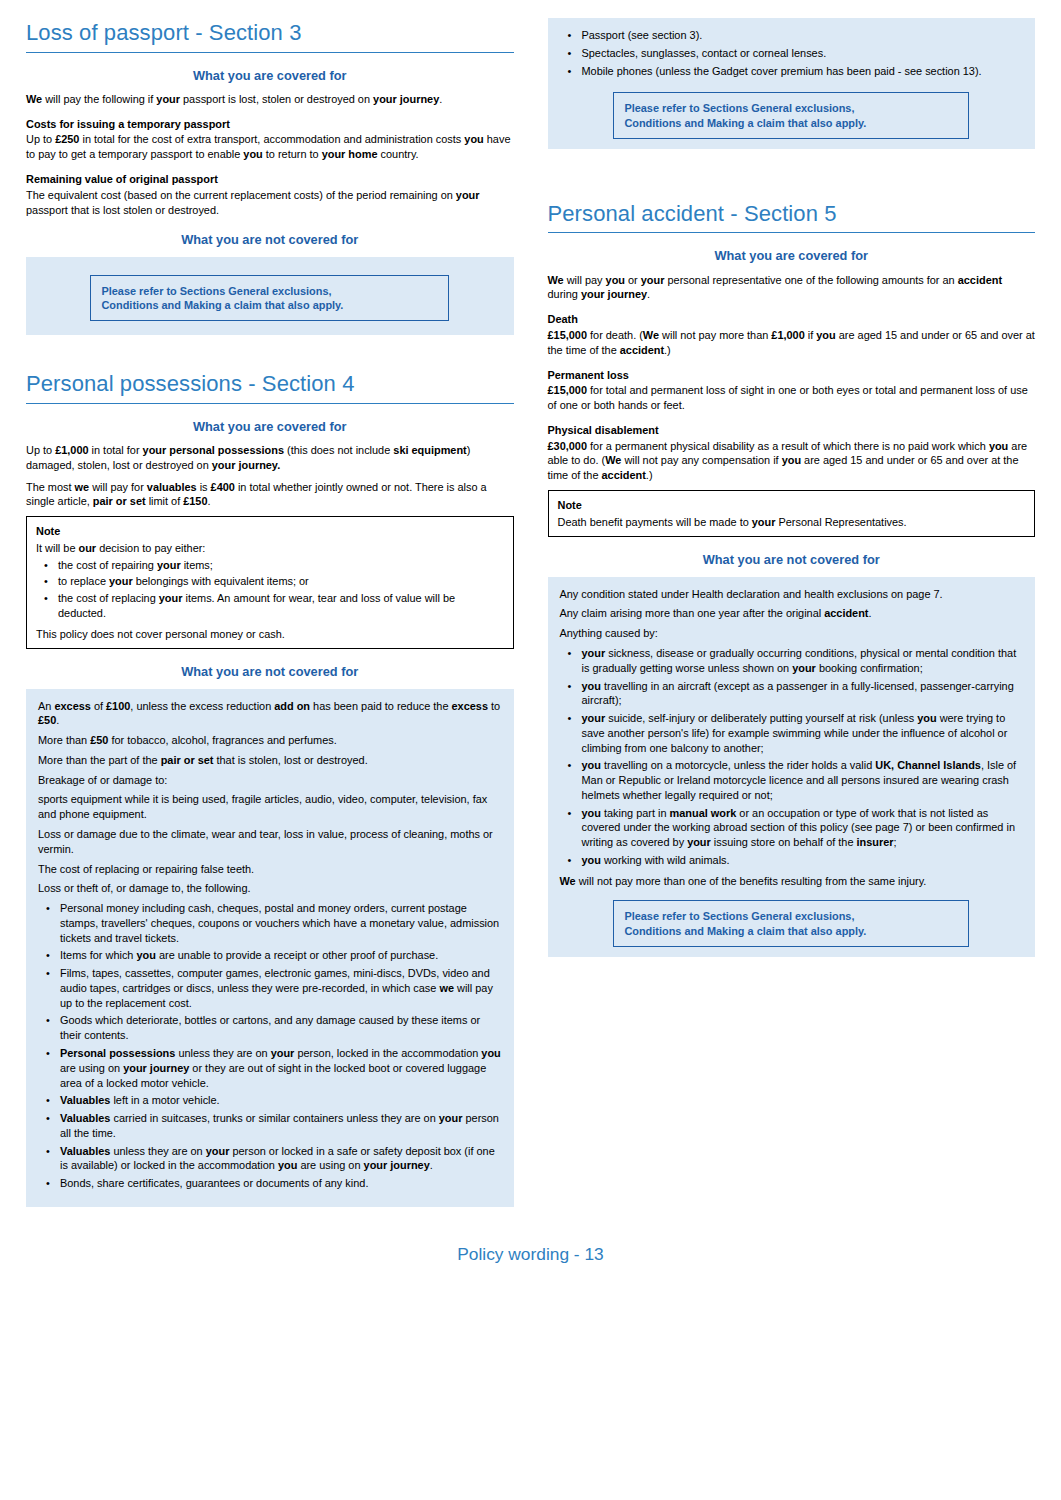Loss of passport - Section 3
What you are covered for
We will pay the following if your passport is lost, stolen or destroyed on your journey.
Costs for issuing a temporary passport
Up to £250 in total for the cost of extra transport, accommodation and administration costs you have to pay to get a temporary passport to enable you to return to your home country.
Remaining value of original passport
The equivalent cost (based on the current replacement costs) of the period remaining on your passport that is lost stolen or destroyed.
What you are not covered for
Please refer to Sections General exclusions,
Conditions and Making a claim that also apply.
Personal possessions - Section 4
What you are covered for
Up to £1,000 in total for your personal possessions (this does not include ski equipment) damaged, stolen, lost or destroyed on your journey.
The most we will pay for valuables is £400 in total whether jointly owned or not. There is also a single article, pair or set limit of £150.
Note
It will be our decision to pay either:
the cost of repairing your items;
to replace your belongings with equivalent items; or
the cost of replacing your items. An amount for wear, tear and loss of value will be deducted.
This policy does not cover personal money or cash.
What you are not covered for
An excess of £100, unless the excess reduction add on has been paid to reduce the excess to £50.
More than £50 for tobacco, alcohol, fragrances and perfumes.
More than the part of the pair or set that is stolen, lost or destroyed.
Breakage of or damage to:
sports equipment while it is being used, fragile articles, audio, video, computer, television, fax and phone equipment.
Loss or damage due to the climate, wear and tear, loss in value, process of cleaning, moths or vermin.
The cost of replacing or repairing false teeth.
Loss or theft of, or damage to, the following.
Personal money including cash, cheques, postal and money orders, current postage stamps, travellers' cheques, coupons or vouchers which have a monetary value, admission tickets and travel tickets.
Items for which you are unable to provide a receipt or other proof of purchase.
Films, tapes, cassettes, computer games, electronic games, mini-discs, DVDs, video and audio tapes, cartridges or discs, unless they were pre-recorded, in which case we will pay up to the replacement cost.
Goods which deteriorate, bottles or cartons, and any damage caused by these items or their contents.
Personal possessions unless they are on your person, locked in the accommodation you are using on your journey or they are out of sight in the locked boot or covered luggage area of a locked motor vehicle.
Valuables left in a motor vehicle.
Valuables carried in suitcases, trunks or similar containers unless they are on your person all the time.
Valuables unless they are on your person or locked in a safe or safety deposit box (if one is available) or locked in the accommodation you are using on your journey.
Bonds, share certificates, guarantees or documents of any kind.
Passport (see section 3).
Spectacles, sunglasses, contact or corneal lenses.
Mobile phones (unless the Gadget cover premium has been paid - see section 13).
Please refer to Sections General exclusions,
Conditions and Making a claim that also apply.
Personal accident - Section 5
What you are covered for
We will pay you or your personal representative one of the following amounts for an accident during your journey.
Death
£15,000 for death. (We will not pay more than £1,000 if you are aged 15 and under or 65 and over at the time of the accident.)
Permanent loss
£15,000 for total and permanent loss of sight in one or both eyes or total and permanent loss of use of one or both hands or feet.
Physical disablement
£30,000 for a permanent physical disability as a result of which there is no paid work which you are able to do. (We will not pay any compensation if you are aged 15 and under or 65 and over at the time of the accident.)
Note
Death benefit payments will be made to your Personal Representatives.
What you are not covered for
Any condition stated under Health declaration and health exclusions on page 7.
Any claim arising more than one year after the original accident.
Anything caused by:
your sickness, disease or gradually occurring conditions, physical or mental condition that is gradually getting worse unless shown on your booking confirmation;
you travelling in an aircraft (except as a passenger in a fully-licensed, passenger-carrying aircraft);
your suicide, self-injury or deliberately putting yourself at risk (unless you were trying to save another person's life) for example swimming while under the influence of alcohol or climbing from one balcony to another;
you travelling on a motorcycle, unless the rider holds a valid UK, Channel Islands, Isle of Man or Republic or Ireland motorcycle licence and all persons insured are wearing crash helmets whether legally required or not;
you taking part in manual work or an occupation or type of work that is not listed as covered under the working abroad section of this policy (see page 7) or been confirmed in writing as covered by your issuing store on behalf of the insurer;
you working with wild animals.
We will not pay more than one of the benefits resulting from the same injury.
Please refer to Sections General exclusions,
Conditions and Making a claim that also apply.
Policy wording - 13